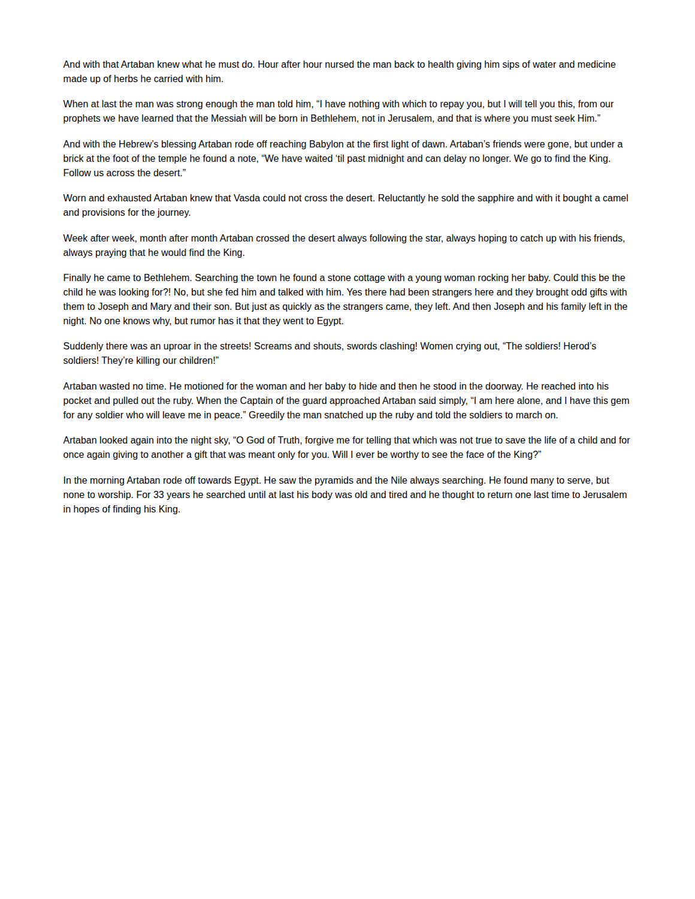And with that Artaban knew what he must do. Hour after hour nursed the man back to health giving him sips of water and medicine made up of herbs he carried with him.
When at last the man was strong enough the man told him, “I have nothing with which to repay you, but I will tell you this, from our prophets we have learned that the Messiah will be born in Bethlehem, not in Jerusalem, and that is where you must seek Him.”
And with the Hebrew’s blessing Artaban rode off reaching Babylon at the first light of dawn. Artaban’s friends were gone, but under a brick at the foot of the temple he found a note, “We have waited ‘til past midnight and can delay no longer. We go to find the King. Follow us across the desert.”
Worn and exhausted Artaban knew that Vasda could not cross the desert. Reluctantly he sold the sapphire and with it bought a camel and provisions for the journey.
Week after week, month after month Artaban crossed the desert always following the star, always hoping to catch up with his friends, always praying that he would find the King.
Finally he came to Bethlehem. Searching the town he found a stone cottage with a young woman rocking her baby. Could this be the child he was looking for?! No, but she fed him and talked with him. Yes there had been strangers here and they brought odd gifts with them to Joseph and Mary and their son. But just as quickly as the strangers came, they left. And then Joseph and his family left in the night. No one knows why, but rumor has it that they went to Egypt.
Suddenly there was an uproar in the streets! Screams and shouts, swords clashing! Women crying out, “The soldiers! Herod’s soldiers! They’re killing our children!”
Artaban wasted no time. He motioned for the woman and her baby to hide and then he stood in the doorway. He reached into his pocket and pulled out the ruby. When the Captain of the guard approached Artaban said simply, “I am here alone, and I have this gem for any soldier who will leave me in peace.” Greedily the man snatched up the ruby and told the soldiers to march on.
Artaban looked again into the night sky, “O God of Truth, forgive me for telling that which was not true to save the life of a child and for once again giving to another a gift that was meant only for you. Will I ever be worthy to see the face of the King?”
In the morning Artaban rode off towards Egypt. He saw the pyramids and the Nile always searching. He found many to serve, but none to worship. For 33 years he searched until at last his body was old and tired and he thought to return one last time to Jerusalem in hopes of finding his King.